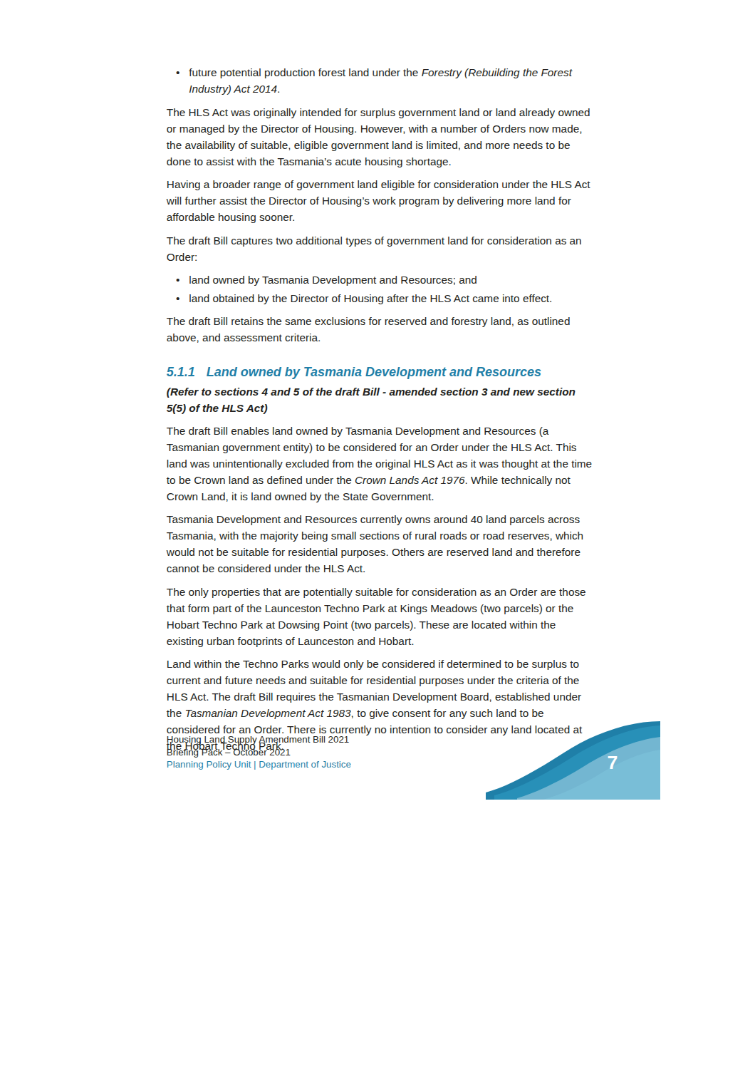future potential production forest land under the Forestry (Rebuilding the Forest Industry) Act 2014.
The HLS Act was originally intended for surplus government land or land already owned or managed by the Director of Housing. However, with a number of Orders now made, the availability of suitable, eligible government land is limited, and more needs to be done to assist with the Tasmania’s acute housing shortage.
Having a broader range of government land eligible for consideration under the HLS Act will further assist the Director of Housing’s work program by delivering more land for affordable housing sooner.
The draft Bill captures two additional types of government land for consideration as an Order:
land owned by Tasmania Development and Resources; and
land obtained by the Director of Housing after the HLS Act came into effect.
The draft Bill retains the same exclusions for reserved and forestry land, as outlined above, and assessment criteria.
5.1.1 Land owned by Tasmania Development and Resources
(Refer to sections 4 and 5 of the draft Bill - amended section 3 and new section 5(5) of the HLS Act)
The draft Bill enables land owned by Tasmania Development and Resources (a Tasmanian government entity) to be considered for an Order under the HLS Act. This land was unintentionally excluded from the original HLS Act as it was thought at the time to be Crown land as defined under the Crown Lands Act 1976. While technically not Crown Land, it is land owned by the State Government.
Tasmania Development and Resources currently owns around 40 land parcels across Tasmania, with the majority being small sections of rural roads or road reserves, which would not be suitable for residential purposes. Others are reserved land and therefore cannot be considered under the HLS Act.
The only properties that are potentially suitable for consideration as an Order are those that form part of the Launceston Techno Park at Kings Meadows (two parcels) or the Hobart Techno Park at Dowsing Point (two parcels). These are located within the existing urban footprints of Launceston and Hobart.
Land within the Techno Parks would only be considered if determined to be surplus to current and future needs and suitable for residential purposes under the criteria of the HLS Act. The draft Bill requires the Tasmanian Development Board, established under the Tasmanian Development Act 1983, to give consent for any such land to be considered for an Order. There is currently no intention to consider any land located at the Hobart Techno Park.
Housing Land Supply Amendment Bill 2021
Briefing Pack – October 2021
Planning Policy Unit | Department of Justice
7